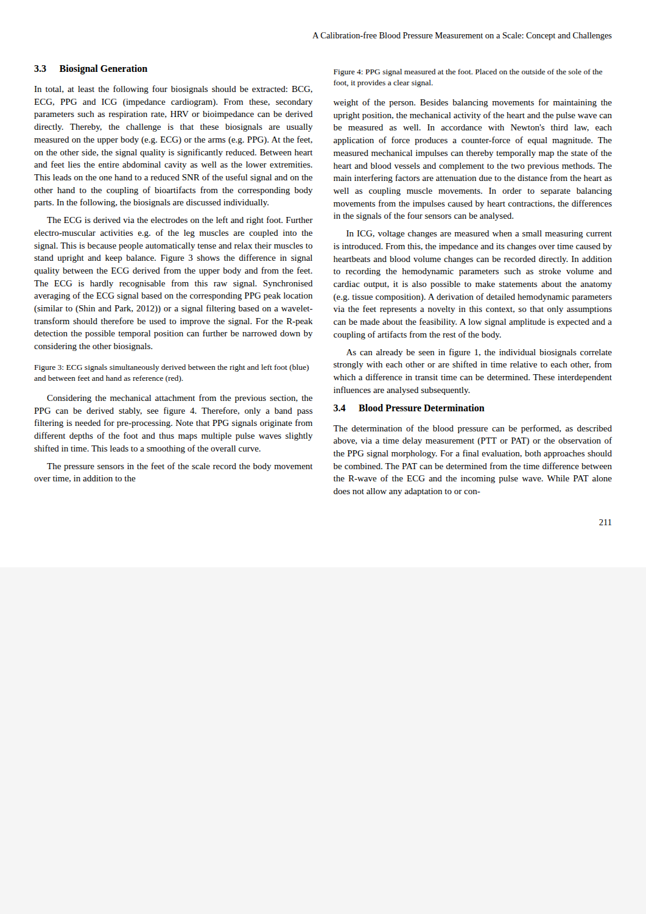A Calibration-free Blood Pressure Measurement on a Scale: Concept and Challenges
3.3 Biosignal Generation
In total, at least the following four biosignals should be extracted: BCG, ECG, PPG and ICG (impedance cardiogram). From these, secondary parameters such as respiration rate, HRV or bioimpedance can be derived directly. Thereby, the challenge is that these biosignals are usually measured on the upper body (e.g. ECG) or the arms (e.g. PPG). At the feet, on the other side, the signal quality is significantly reduced. Between heart and feet lies the entire abdominal cavity as well as the lower extremities. This leads on the one hand to a reduced SNR of the useful signal and on the other hand to the coupling of bioartifacts from the corresponding body parts. In the following, the biosignals are discussed individually.
The ECG is derived via the electrodes on the left and right foot. Further electro-muscular activities e.g. of the leg muscles are coupled into the signal. This is because people automatically tense and relax their muscles to stand upright and keep balance. Figure 3 shows the difference in signal quality between the ECG derived from the upper body and from the feet. The ECG is hardly recognisable from this raw signal. Synchronised averaging of the ECG signal based on the corresponding PPG peak location (similar to (Shin and Park, 2012)) or a signal filtering based on a wavelet-transform should therefore be used to improve the signal. For the R-peak detection the possible temporal position can further be narrowed down by considering the other biosignals.
Figure 3: ECG signals simultaneously derived between the right and left foot (blue) and between feet and hand as reference (red).
Considering the mechanical attachment from the previous section, the PPG can be derived stably, see figure 4. Therefore, only a band pass filtering is needed for pre-processing. Note that PPG signals originate from different depths of the foot and thus maps multiple pulse waves slightly shifted in time. This leads to a smoothing of the overall curve.
The pressure sensors in the feet of the scale record the body movement over time, in addition to the
Figure 4: PPG signal measured at the foot. Placed on the outside of the sole of the foot, it provides a clear signal.
weight of the person. Besides balancing movements for maintaining the upright position, the mechanical activity of the heart and the pulse wave can be measured as well. In accordance with Newton's third law, each application of force produces a counter-force of equal magnitude. The measured mechanical impulses can thereby temporally map the state of the heart and blood vessels and complement to the two previous methods. The main interfering factors are attenuation due to the distance from the heart as well as coupling muscle movements. In order to separate balancing movements from the impulses caused by heart contractions, the differences in the signals of the four sensors can be analysed.
In ICG, voltage changes are measured when a small measuring current is introduced. From this, the impedance and its changes over time caused by heartbeats and blood volume changes can be recorded directly. In addition to recording the hemodynamic parameters such as stroke volume and cardiac output, it is also possible to make statements about the anatomy (e.g. tissue composition). A derivation of detailed hemodynamic parameters via the feet represents a novelty in this context, so that only assumptions can be made about the feasibility. A low signal amplitude is expected and a coupling of artifacts from the rest of the body.
As can already be seen in figure 1, the individual biosignals correlate strongly with each other or are shifted in time relative to each other, from which a difference in transit time can be determined. These interdependent influences are analysed subsequently.
3.4 Blood Pressure Determination
The determination of the blood pressure can be performed, as described above, via a time delay measurement (PTT or PAT) or the observation of the PPG signal morphology. For a final evaluation, both approaches should be combined. The PAT can be determined from the time difference between the R-wave of the ECG and the incoming pulse wave. While PAT alone does not allow any adaptation to or con-
211